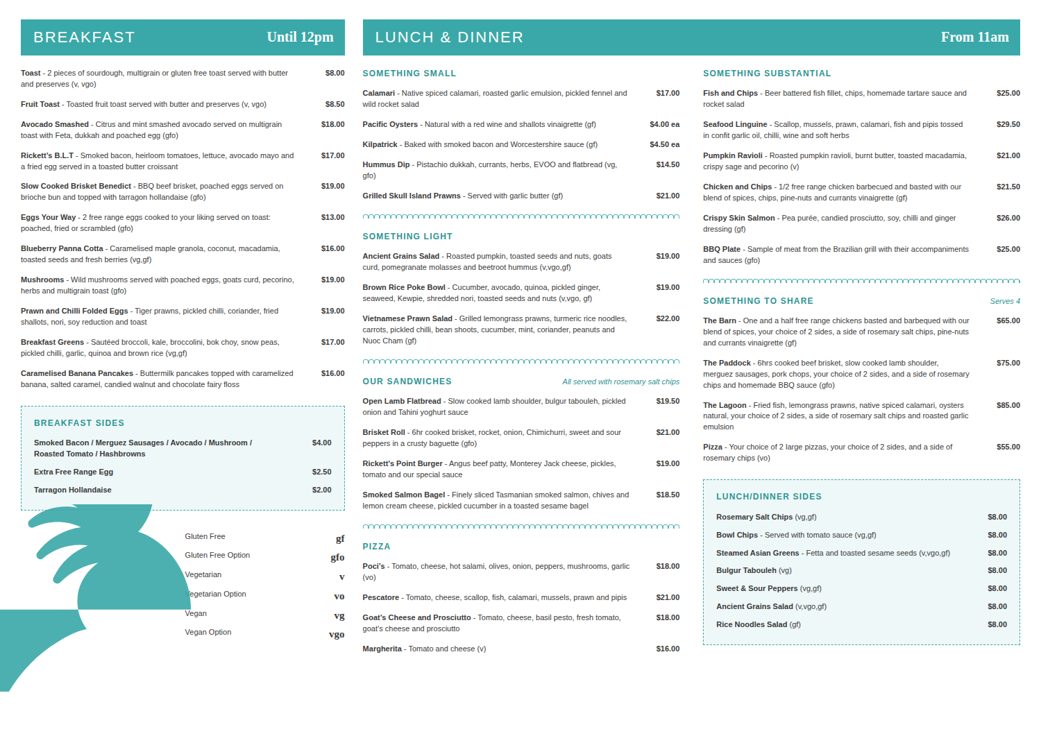Breakfast
Until 12pm
Toast - 2 pieces of sourdough, multigrain or gluten free toast served with butter and preserves (v, vgo)
$8.00
Fruit Toast - Toasted fruit toast served with butter and preserves (v, vgo)
$8.50
Avocado Smashed - Citrus and mint smashed avocado served on multigrain toast with Feta, dukkah and poached egg (gfo)
$18.00
Rickett’s B.L.T - Smoked bacon, heirloom tomatoes, lettuce, avocado mayo and a fried egg served in a toasted butter croissant
$17.00
Slow Cooked Brisket Benedict - BBQ beef brisket, poached eggs served on brioche bun and topped with tarragon hollandaise (gfo)
$19.00
Eggs Your Way - 2 free range eggs cooked to your liking served on toast: poached, fried or scrambled (gfo)
$13.00
Blueberry Panna Cotta - Caramelised maple granola, coconut, macadamia, toasted seeds and fresh berries (vg,gf)
$16.00
Mushrooms - Wild mushrooms served with poached eggs, goats curd, pecorino, herbs and multigrain toast (gfo)
$19.00
Prawn and Chilli Folded Eggs - Tiger prawns, pickled chilli, coriander, fried shallots, nori, soy reduction and toast
$19.00
Breakfast Greens - Sautéed broccoli, kale, broccolini, bok choy, snow peas, pickled chilli, garlic, quinoa and brown rice (vg,gf)
$17.00
Caramelised Banana Pancakes - Buttermilk pancakes topped with caramelized banana, salted caramel, candied walnut and chocolate fairy floss
$16.00
Breakfast Sides
Smoked Bacon / Merguez Sausages / Avocado / Mushroom / Roasted Tomato / Hashbrowns
$4.00
Extra Free Range Egg
$2.50
Tarragon Hollandaise
$2.00
Gluten Free gf
Gluten Free Option gfo
Vegetarian v
Vegetarian Option vo
Vegan vg
Vegan Option vgo
Lunch & Dinner
From 11am
Something Small
Calamari - Native spiced calamari, roasted garlic emulsion, pickled fennel and wild rocket salad
$17.00
Pacific Oysters - Natural with a red wine and shallots vinaigrette (gf)
$4.00 ea
Kilpatrick - Baked with smoked bacon and Worcestershire sauce (gf)
$4.50 ea
Hummus Dip - Pistachio dukkah, currants, herbs, EVOO and flatbread (vg, gfo)
$14.50
Grilled Skull Island Prawns - Served with garlic butter (gf)
$21.00
Something Light
Ancient Grains Salad - Roasted pumpkin, toasted seeds and nuts, goats curd, pomegranate molasses and beetroot hummus (v,vgo,gf)
$19.00
Brown Rice Poke Bowl - Cucumber, avocado, quinoa, pickled ginger, seaweed, Kewpie, shredded nori, toasted seeds and nuts (v,vgo, gf)
$19.00
Vietnamese Prawn Salad - Grilled lemongrass prawns, turmeric rice noodles, carrots, pickled chilli, bean shoots, cucumber, mint, coriander, peanuts and Nuoc Cham (gf)
$22.00
Our Sandwiches
All served with rosemary salt chips
Open Lamb Flatbread - Slow cooked lamb shoulder, bulgur tabouleh, pickled onion and Tahini yoghurt sauce
$19.50
Brisket Roll - 6hr cooked brisket, rocket, onion, Chimichurri, sweet and sour peppers in a crusty baguette (gfo)
$21.00
Rickett’s Point Burger - Angus beef patty, Monterey Jack cheese, pickles, tomato and our special sauce
$19.00
Smoked Salmon Bagel - Finely sliced Tasmanian smoked salmon, chives and lemon cream cheese, pickled cucumber in a toasted sesame bagel
$18.50
Pizza
Poci’s - Tomato, cheese, hot salami, olives, onion, peppers, mushrooms, garlic (vo)
$18.00
Pescatore - Tomato, cheese, scallop, fish, calamari, mussels, prawn and pipis
$21.00
Goat’s Cheese and Prosciutto - Tomato, cheese, basil pesto, fresh tomato, goat’s cheese and prosciutto
$18.00
Margherita - Tomato and cheese (v)
$16.00
Something Substantial
Fish and Chips - Beer battered fish fillet, chips, homemade tartare sauce and rocket salad
$25.00
Seafood Linguine - Scallop, mussels, prawn, calamari, fish and pipis tossed in confit garlic oil, chilli, wine and soft herbs
$29.50
Pumpkin Ravioli - Roasted pumpkin ravioli, burnt butter, toasted macadamia, crispy sage and pecorino (v)
$21.00
Chicken and Chips - 1/2 free range chicken barbecued and basted with our blend of spices, chips, pine-nuts and currants vinaigrette (gf)
$21.50
Crispy Skin Salmon - Pea purée, candied prosciutto, soy, chilli and ginger dressing (gf)
$26.00
BBQ Plate - Sample of meat from the Brazilian grill with their accompaniments and sauces (gfo)
$25.00
Something to Share
Serves 4
The Barn - One and a half free range chickens basted and barbequed with our blend of spices, your choice of 2 sides, a side of rosemary salt chips, pine-nuts and currants vinaigrette (gf)
$65.00
The Paddock - 6hrs cooked beef brisket, slow cooked lamb shoulder, merguez sausages, pork chops, your choice of 2 sides, and a side of rosemary chips and homemade BBQ sauce (gfo)
$75.00
The Lagoon - Fried fish, lemongrass prawns, native spiced calamari, oysters natural, your choice of 2 sides, a side of rosemary salt chips and roasted garlic emulsion
$85.00
Pizza - Your choice of 2 large pizzas, your choice of 2 sides, and a side of rosemary chips (vo)
$55.00
Lunch/Dinner Sides
Rosemary Salt Chips (vg,gf)
$8.00
Bowl Chips - Served with tomato sauce (vg,gf)
$8.00
Steamed Asian Greens - Fetta and toasted sesame seeds (v,vgo,gf)
$8.00
Bulgur Tabouleh (vg)
$8.00
Sweet & Sour Peppers (vg,gf)
$8.00
Ancient Grains Salad (v,vgo,gf)
$8.00
Rice Noodles Salad (gf)
$8.00